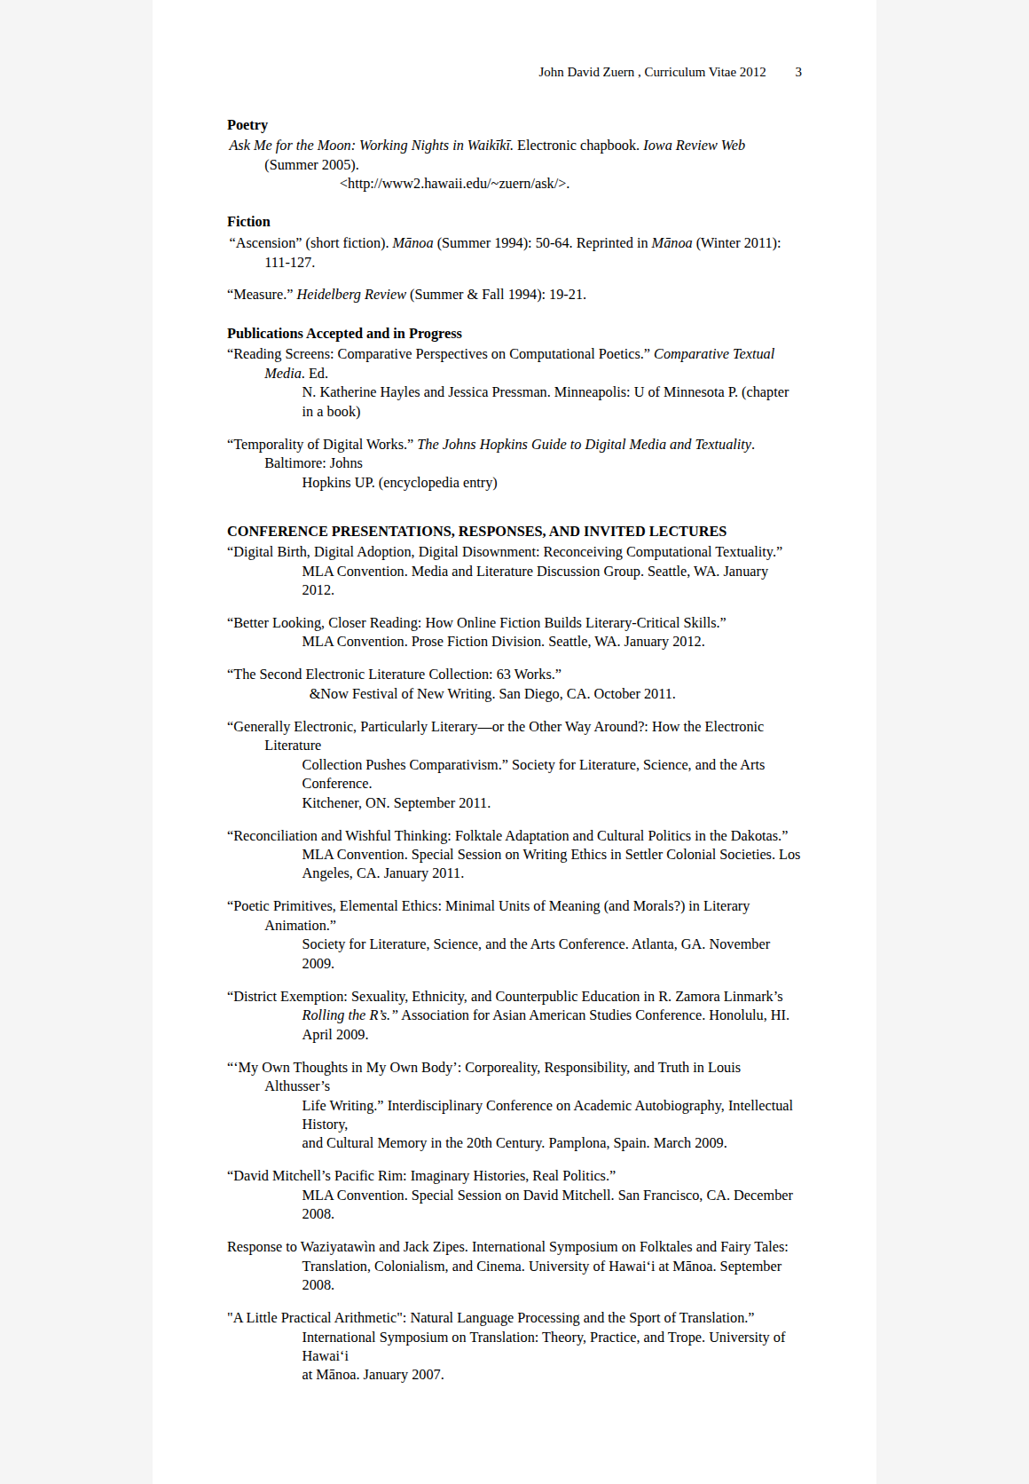John David Zuern , Curriculum Vitae 20123
Poetry
Ask Me for the Moon: Working Nights in Waikīkī. Electronic chapbook. Iowa Review Web (Summer 2005).
<http://www2.hawaii.edu/~zuern/ask/>.
Fiction
“Ascension” (short fiction). Mānoa (Summer 1994): 50-64. Reprinted in Mānoa (Winter 2011): 111-127.
“Measure.” Heidelberg Review (Summer & Fall 1994): 19-21.
Publications Accepted and in Progress
“Reading Screens: Comparative Perspectives on Computational Poetics.” Comparative Textual Media. Ed.
N. Katherine Hayles and Jessica Pressman. Minneapolis: U of Minnesota P. (chapter in a book)
“Temporality of Digital Works.” The Johns Hopkins Guide to Digital Media and Textuality. Baltimore: Johns
Hopkins UP. (encyclopedia entry)
CONFERENCE PRESENTATIONS, RESPONSES, AND INVITED LECTURES
“Digital Birth, Digital Adoption, Digital Disownment: Reconceiving Computational Textuality.”
MLA Convention. Media and Literature Discussion Group. Seattle, WA. January 2012.
“Better Looking, Closer Reading: How Online Fiction Builds Literary-Critical Skills.”
MLA Convention. Prose Fiction Division. Seattle, WA. January 2012.
“The Second Electronic Literature Collection: 63 Works.”
&Now Festival of New Writing. San Diego, CA. October 2011.
“Generally Electronic, Particularly Literary—or the Other Way Around?: How the Electronic Literature
Collection Pushes Comparativism.” Society for Literature, Science, and the Arts Conference.
Kitchener, ON. September 2011.
“Reconciliation and Wishful Thinking: Folktale Adaptation and Cultural Politics in the Dakotas.”
MLA Convention. Special Session on Writing Ethics in Settler Colonial Societies. Los
Angeles, CA. January 2011.
“Poetic Primitives, Elemental Ethics: Minimal Units of Meaning (and Morals?) in Literary Animation.”
Society for Literature, Science, and the Arts Conference. Atlanta, GA. November 2009.
“District Exemption: Sexuality, Ethnicity, and Counterpublic Education in R. Zamora Linmark’s
Rolling the R’s.” Association for Asian American Studies Conference. Honolulu, HI. April 2009.
“‘My Own Thoughts in My Own Body’: Corporeality, Responsibility, and Truth in Louis Althusser’s
Life Writing.” Interdisciplinary Conference on Academic Autobiography, Intellectual History,
and Cultural Memory in the 20th Century. Pamplona, Spain. March 2009.
“David Mitchell’s Pacific Rim: Imaginary Histories, Real Politics.”
MLA Convention. Special Session on David Mitchell. San Francisco, CA. December 2008.
Response to Waziyatawìn and Jack Zipes. International Symposium on Folktales and Fairy Tales:
Translation, Colonialism, and Cinema. University of Hawai‘i at Mānoa. September 2008.
"A Little Practical Arithmetic": Natural Language Processing and the Sport of Translation.”
International Symposium on Translation: Theory, Practice, and Trope. University of Hawai‘i
at Mānoa. January 2007.